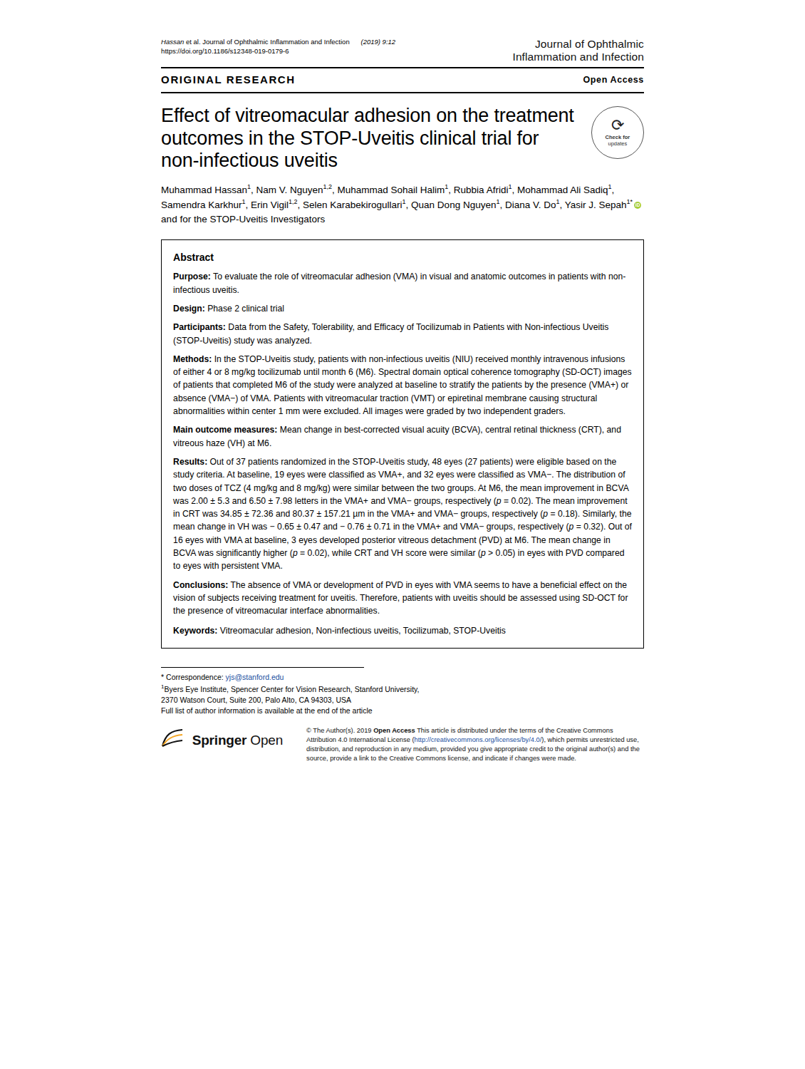Hassan et al. Journal of Ophthalmic Inflammation and Infection (2019) 9:12
https://doi.org/10.1186/s12348-019-0179-6
Journal of Ophthalmic Inflammation and Infection
ORIGINAL RESEARCH
Open Access
⟳
Check for
updates
Effect of vitreomacular adhesion on the treatment outcomes in the STOP-Uveitis clinical trial for non-infectious uveitis
Muhammad Hassan1, Nam V. Nguyen1,2, Muhammad Sohail Halim1, Rubbia Afridi1, Mohammad Ali Sadiq1, Samendra Karkhur1, Erin Vigil1,2, Selen Karabekirogullari1, Quan Dong Nguyen1, Diana V. Do1, Yasir J. Sepah1* and for the STOP-Uveitis Investigators
Abstract
Purpose: To evaluate the role of vitreomacular adhesion (VMA) in visual and anatomic outcomes in patients with non-infectious uveitis.
Design: Phase 2 clinical trial
Participants: Data from the Safety, Tolerability, and Efficacy of Tocilizumab in Patients with Non-infectious Uveitis (STOP-Uveitis) study was analyzed.
Methods: In the STOP-Uveitis study, patients with non-infectious uveitis (NIU) received monthly intravenous infusions of either 4 or 8 mg/kg tocilizumab until month 6 (M6). Spectral domain optical coherence tomography (SD-OCT) images of patients that completed M6 of the study were analyzed at baseline to stratify the patients by the presence (VMA+) or absence (VMA−) of VMA. Patients with vitreomacular traction (VMT) or epiretinal membrane causing structural abnormalities within center 1 mm were excluded. All images were graded by two independent graders.
Main outcome measures: Mean change in best-corrected visual acuity (BCVA), central retinal thickness (CRT), and vitreous haze (VH) at M6.
Results: Out of 37 patients randomized in the STOP-Uveitis study, 48 eyes (27 patients) were eligible based on the study criteria. At baseline, 19 eyes were classified as VMA+, and 32 eyes were classified as VMA−. The distribution of two doses of TCZ (4 mg/kg and 8 mg/kg) were similar between the two groups. At M6, the mean improvement in BCVA was 2.00 ± 5.3 and 6.50 ± 7.98 letters in the VMA+ and VMA− groups, respectively (p = 0.02). The mean improvement in CRT was 34.85 ± 72.36 and 80.37 ± 157.21 µm in the VMA+ and VMA− groups, respectively (p = 0.18). Similarly, the mean change in VH was − 0.65 ± 0.47 and − 0.76 ± 0.71 in the VMA+ and VMA− groups, respectively (p = 0.32). Out of 16 eyes with VMA at baseline, 3 eyes developed posterior vitreous detachment (PVD) at M6. The mean change in BCVA was significantly higher (p = 0.02), while CRT and VH score were similar (p > 0.05) in eyes with PVD compared to eyes with persistent VMA.
Conclusions: The absence of VMA or development of PVD in eyes with VMA seems to have a beneficial effect on the vision of subjects receiving treatment for uveitis. Therefore, patients with uveitis should be assessed using SD-OCT for the presence of vitreomacular interface abnormalities.
Keywords: Vitreomacular adhesion, Non-infectious uveitis, Tocilizumab, STOP-Uveitis
* Correspondence: yjs@stanford.edu
1Byers Eye Institute, Spencer Center for Vision Research, Stanford University,
2370 Watson Court, Suite 200, Palo Alto, CA 94303, USA
Full list of author information is available at the end of the article
Springer Open
© The Author(s). 2019 Open Access This article is distributed under the terms of the Creative Commons Attribution 4.0 International License (http://creativecommons.org/licenses/by/4.0/), which permits unrestricted use, distribution, and reproduction in any medium, provided you give appropriate credit to the original author(s) and the source, provide a link to the Creative Commons license, and indicate if changes were made.